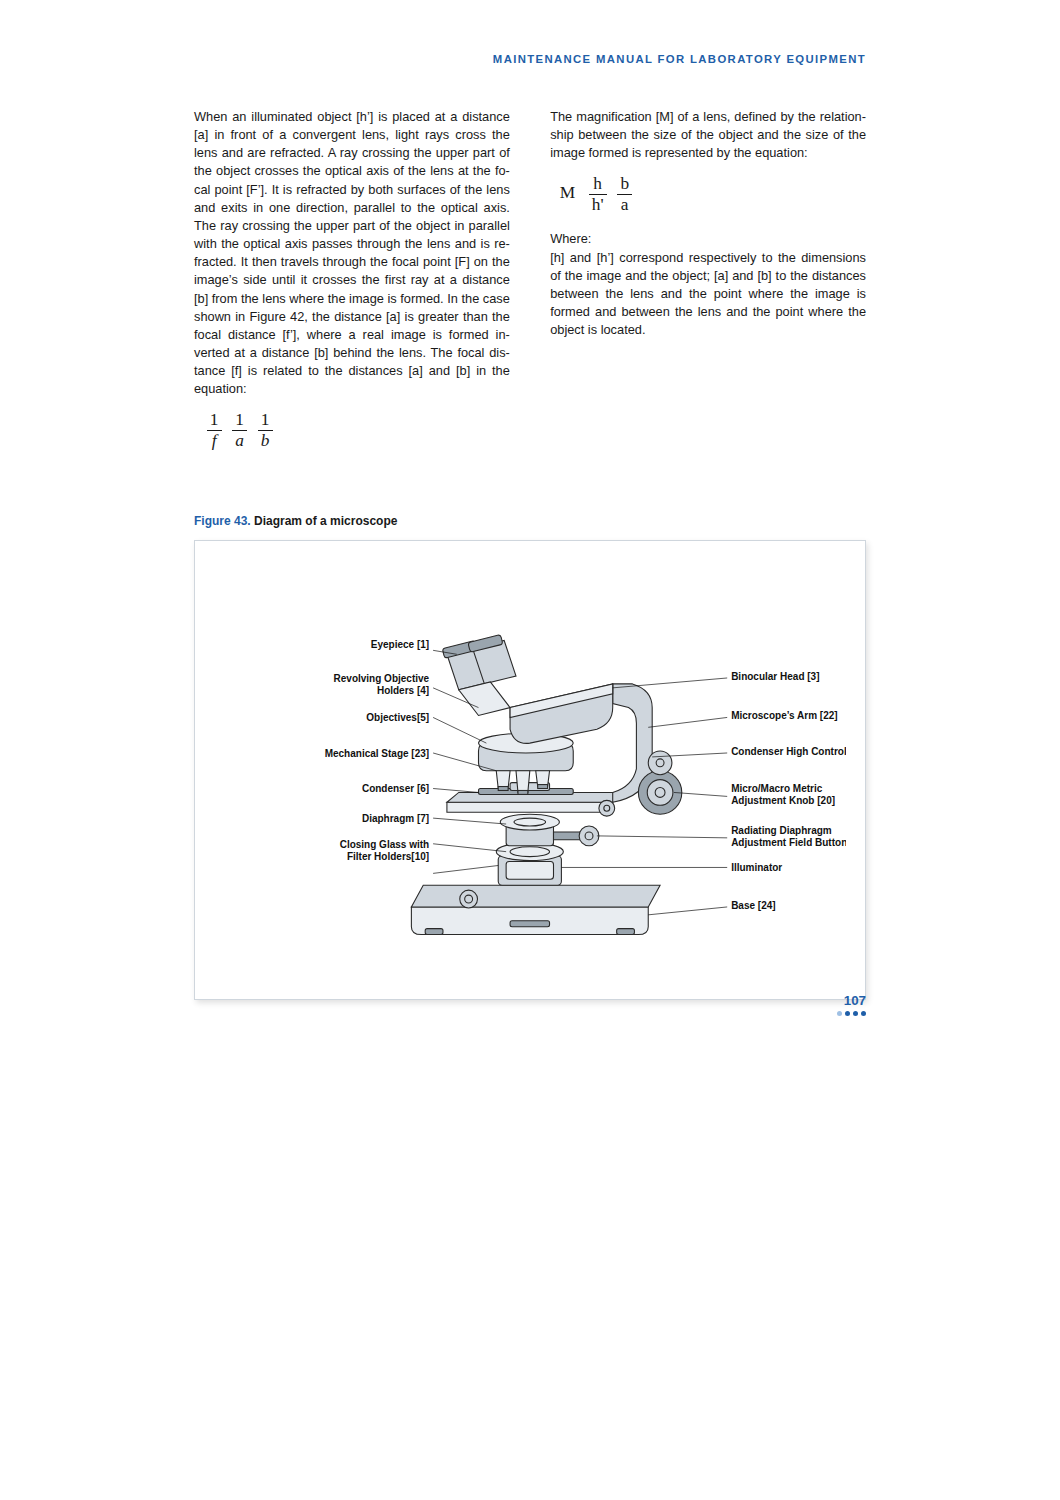MAINTENANCE MANUAL FOR LABORATORY EQUIPMENT
When an illuminated object [h’] is placed at a distance [a] in front of a convergent lens, light rays cross the lens and are refracted. A ray crossing the upper part of the object crosses the optical axis of the lens at the focal point [F’]. It is refracted by both surfaces of the lens and exits in one direction, parallel to the optical axis. The ray crossing the upper part of the object in parallel with the optical axis passes through the lens and is refracted. It then travels through the focal point [F] on the image’s side until it crosses the first ray at a distance [b] from the lens where the image is formed. In the case shown in Figure 42, the distance [a] is greater than the focal distance [f’], where a real image is formed inverted at a distance [b] behind the lens. The focal distance [f] is related to the distances [a] and [b] in the equation:
1 f 1 a 1 b
The magnification [M] of a lens, defined by the relationship between the size of the object and the size of the image formed is represented by the equation:
M hh' ba
Where:
[h] and [h’] correspond respectively to the dimensions of the image and the object; [a] and [b] to the distances between the lens and the point where the image is formed and between the lens and the point where the object is located.
Figure 43. Diagram of a microscope
Eyepiece [1] Revolving Objective Holders [4] Objectives[5] Mechanical Stage [23] Condenser [6] Diaphragm [7] Closing Glass with Filter Holders[10] Binocular Head [3] Microscope’s Arm [22] Condenser High Control [21] Micro/Macro Metric Adjustment Knob [20] Radiating Diaphragm Adjustment Field Button [11] Illuminator Base [24]
107